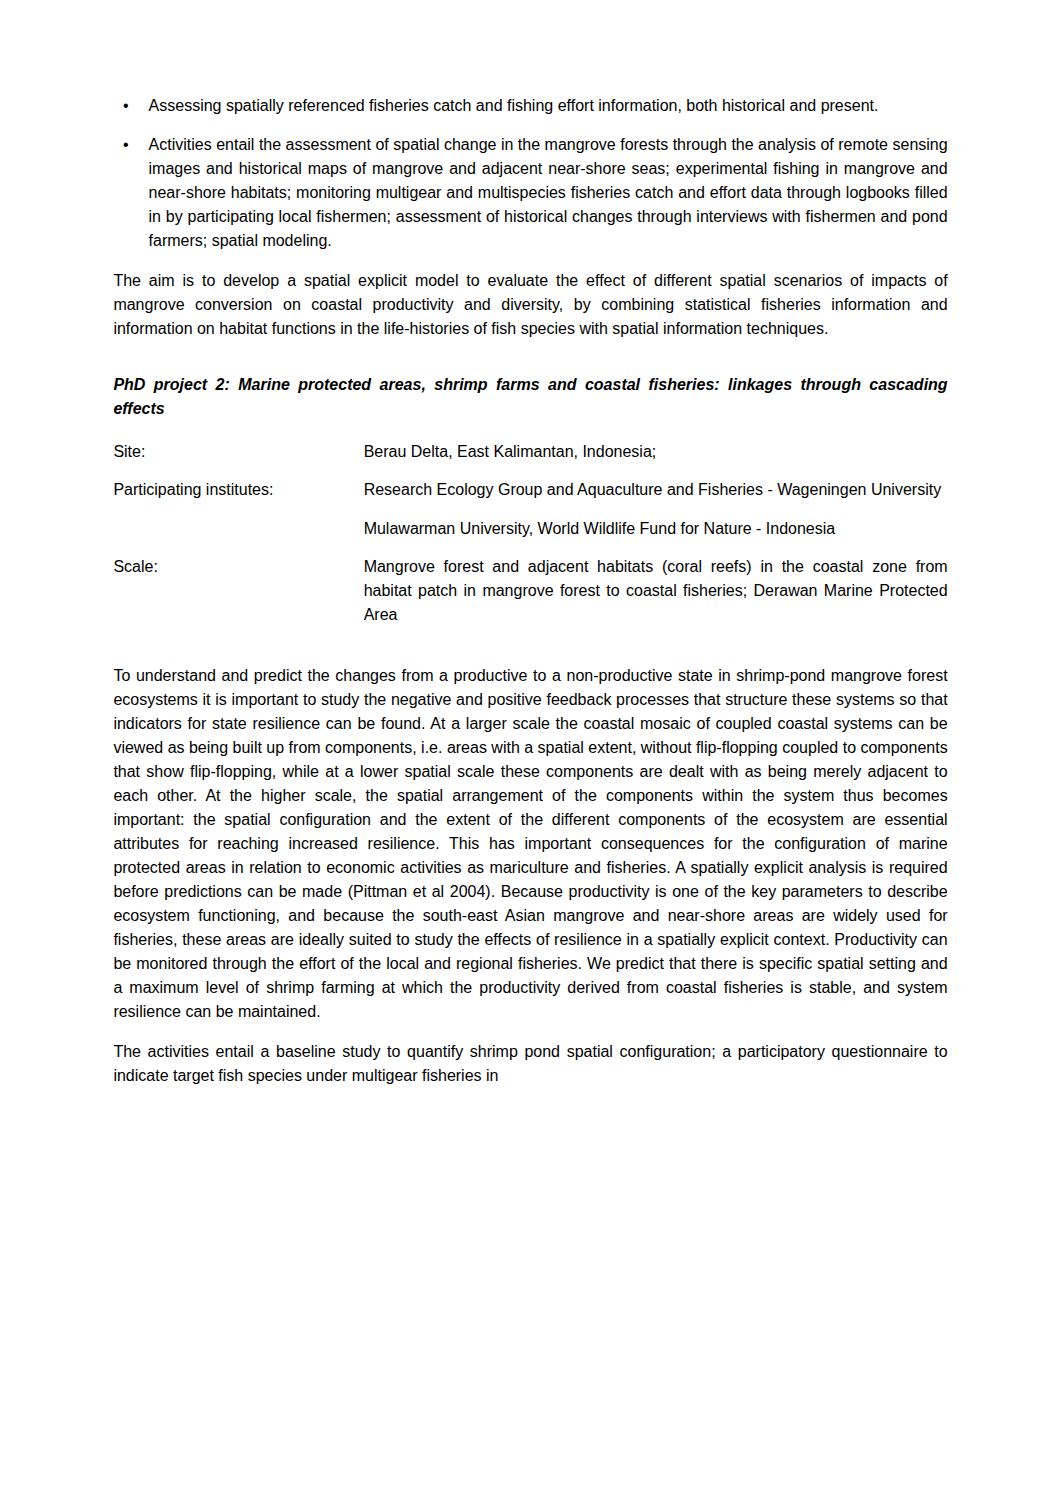Assessing spatially referenced fisheries catch and fishing effort information, both historical and present.
Activities entail the assessment of spatial change in the mangrove forests through the analysis of remote sensing images and historical maps of mangrove and adjacent near-shore seas; experimental fishing in mangrove and near-shore habitats; monitoring multigear and multispecies fisheries catch and effort data through logbooks filled in by participating local fishermen; assessment of historical changes through interviews with fishermen and pond farmers; spatial modeling.
The aim is to develop a spatial explicit model to evaluate the effect of different spatial scenarios of impacts of mangrove conversion on coastal productivity and diversity, by combining statistical fisheries information and information on habitat functions in the life-histories of fish species with spatial information techniques.
PhD project 2: Marine protected areas, shrimp farms and coastal fisheries: linkages through cascading effects
| Site: | Berau Delta, East Kalimantan, Indonesia; |
| Participating institutes: | Research Ecology Group and Aquaculture and Fisheries - Wageningen University |
| | Mulawarman University, World Wildlife Fund for Nature - Indonesia |
| Scale: | Mangrove forest and adjacent habitats (coral reefs) in the coastal zone from habitat patch in mangrove forest to coastal fisheries; Derawan Marine Protected Area |
To understand and predict the changes from a productive to a non-productive state in shrimp-pond mangrove forest ecosystems it is important to study the negative and positive feedback processes that structure these systems so that indicators for state resilience can be found. At a larger scale the coastal mosaic of coupled coastal systems can be viewed as being built up from components, i.e. areas with a spatial extent, without flip-flopping coupled to components that show flip-flopping, while at a lower spatial scale these components are dealt with as being merely adjacent to each other. At the higher scale, the spatial arrangement of the components within the system thus becomes important: the spatial configuration and the extent of the different components of the ecosystem are essential attributes for reaching increased resilience. This has important consequences for the configuration of marine protected areas in relation to economic activities as mariculture and fisheries. A spatially explicit analysis is required before predictions can be made (Pittman et al 2004). Because productivity is one of the key parameters to describe ecosystem functioning, and because the south-east Asian mangrove and near-shore areas are widely used for fisheries, these areas are ideally suited to study the effects of resilience in a spatially explicit context. Productivity can be monitored through the effort of the local and regional fisheries. We predict that there is specific spatial setting and a maximum level of shrimp farming at which the productivity derived from coastal fisheries is stable, and system resilience can be maintained.
The activities entail a baseline study to quantify shrimp pond spatial configuration; a participatory questionnaire to indicate target fish species under multigear fisheries in